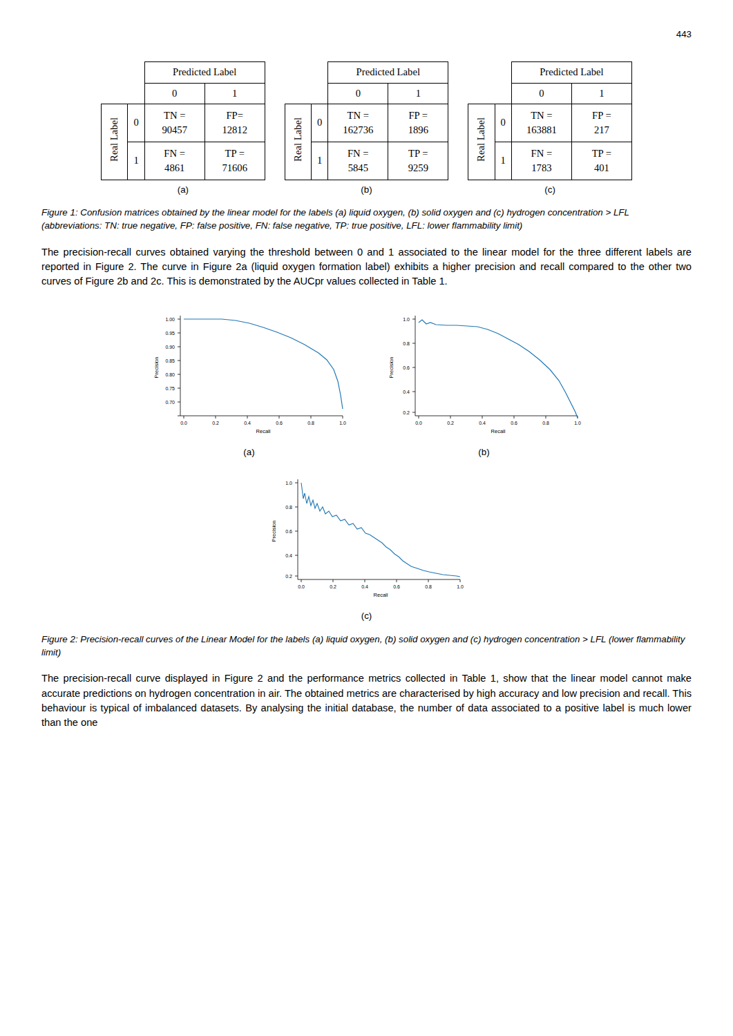443
| | | Predicted Label |
| | | 0 | 1 |
| Real Label | 0 | TN = 90457 | FP= 12812 |
| 1 | FN = 4861 | TP = 71606 |
(a)
| | | Predicted Label |
| | | 0 | 1 |
| Real Label | 0 | TN = 162736 | FP = 1896 |
| 1 | FN = 5845 | TP = 9259 |
(b)
| | | Predicted Label |
| | | 0 | 1 |
| Real Label | 0 | TN = 163881 | FP = 217 |
| 1 | FN = 1783 | TP = 401 |
(c)
Figure 1: Confusion matrices obtained by the linear model for the labels (a) liquid oxygen, (b) solid oxygen and (c) hydrogen concentration > LFL (abbreviations: TN: true negative, FP: false positive, FN: false negative, TP: true positive, LFL: lower flammability limit)
The precision-recall curves obtained varying the threshold between 0 and 1 associated to the linear model for the three different labels are reported in Figure 2. The curve in Figure 2a (liquid oxygen formation label) exhibits a higher precision and recall compared to the other two curves of Figure 2b and 2c. This is demonstrated by the AUCpr values collected in Table 1.
1.00 0.95 0.90 0.85 0.80 0.75 0.70 0.0 0.2 0.4 0.6 0.8 1.0 Recall Precision
(a)
1.0 0.8 0.6 0.4 0.2 0.0 0.2 0.4 0.6 0.8 1.0 Recall Precision
(b)
1.0 0.8 0.6 0.4 0.2 0.0 0.2 0.4 0.6 0.8 1.0 Recall Precision
(c)
Figure 2: Precision-recall curves of the Linear Model for the labels (a) liquid oxygen, (b) solid oxygen and (c) hydrogen concentration > LFL (lower flammability limit)
The precision-recall curve displayed in Figure 2 and the performance metrics collected in Table 1, show that the linear model cannot make accurate predictions on hydrogen concentration in air. The obtained metrics are characterised by high accuracy and low precision and recall. This behaviour is typical of imbalanced datasets. By analysing the initial database, the number of data associated to a positive label is much lower than the one